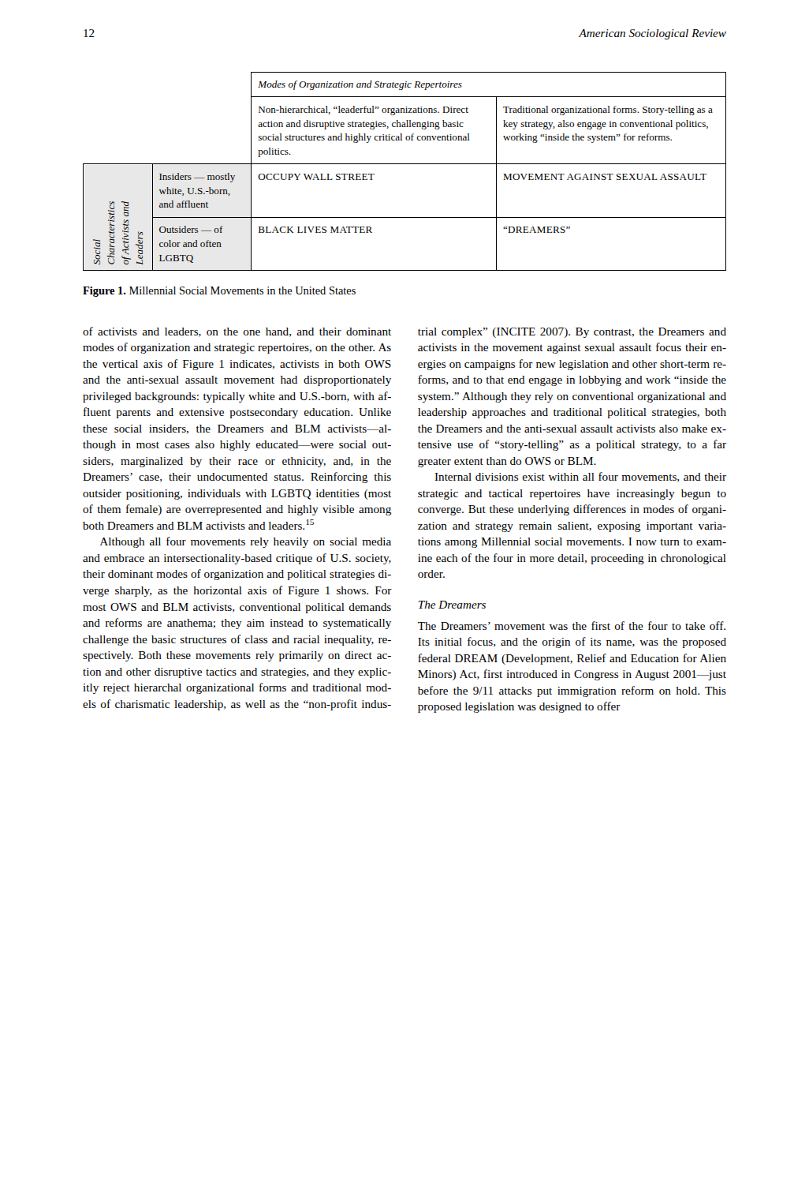12 American Sociological Review
| | Modes of Organization and Strategic Repertoires |
| | Non-hierarchical, “leaderful” organizations. Direct action and disruptive strategies, challenging basic social structures and highly critical of conventional politics. | Traditional organizational forms. Story-telling as a key strategy, also engage in conventional politics, working “inside the system” for reforms. |
| Social Characteristics of Activists and Leaders | Insiders — mostly white, U.S.-born, and affluent | OCCUPY WALL STREET | MOVEMENT AGAINST SEXUAL ASSAULT |
| Outsiders — of color and often LGBTQ | BLACK LIVES MATTER | “DREAMERS” |
Figure 1. Millennial Social Movements in the United States
of activists and leaders, on the one hand, and their dominant modes of organization and strategic repertoires, on the other. As the vertical axis of Figure 1 indicates, activists in both OWS and the anti-sexual assault movement had disproportionately privileged backgrounds: typically white and U.S.-born, with affluent parents and extensive postsecondary education. Unlike these social insiders, the Dreamers and BLM activists—although in most cases also highly educated—were social outsiders, marginalized by their race or ethnicity, and, in the Dreamers’ case, their undocumented status. Reinforcing this outsider positioning, individuals with LGBTQ identities (most of them female) are overrepresented and highly visible among both Dreamers and BLM activists and leaders.15
Although all four movements rely heavily on social media and embrace an intersectionality-based critique of U.S. society, their dominant modes of organization and political strategies diverge sharply, as the horizontal axis of Figure 1 shows. For most OWS and BLM activists, conventional political demands and reforms are anathema; they aim instead to systematically challenge the basic structures of class and racial inequality, respectively. Both these movements rely primarily on direct action and other disruptive tactics and strategies, and they explicitly reject hierarchal organizational forms and traditional models of charismatic leadership, as well as the “non-profit industrial complex” (INCITE 2007). By contrast, the Dreamers and activists in the movement against sexual assault focus their energies on campaigns for new legislation and other short-term reforms, and to that end engage in lobbying and work “inside the system.” Although they rely on conventional organizational and leadership approaches and traditional political strategies, both the Dreamers and the anti-sexual assault activists also make extensive use of “story-telling” as a political strategy, to a far greater extent than do OWS or BLM.
Internal divisions exist within all four movements, and their strategic and tactical repertoires have increasingly begun to converge. But these underlying differences in modes of organization and strategy remain salient, exposing important variations among Millennial social movements. I now turn to examine each of the four in more detail, proceeding in chronological order.
The Dreamers
The Dreamers’ movement was the first of the four to take off. Its initial focus, and the origin of its name, was the proposed federal DREAM (Development, Relief and Education for Alien Minors) Act, first introduced in Congress in August 2001—just before the 9/11 attacks put immigration reform on hold. This proposed legislation was designed to offer